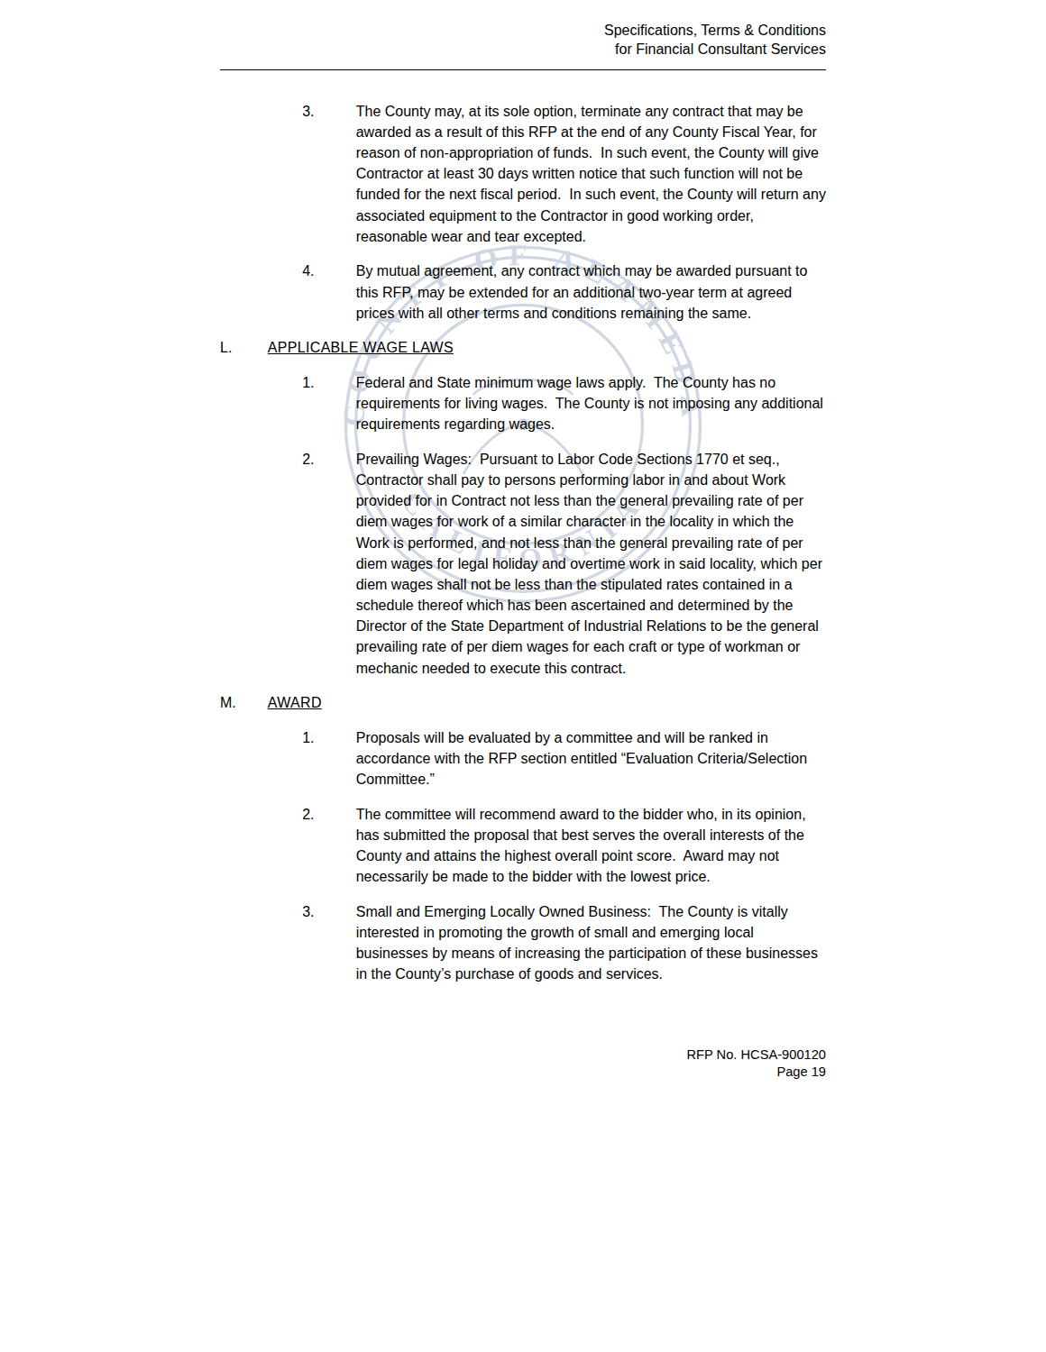COUNTY OF ALAMEDA CALIFORNIA
Specifications, Terms & Conditions for Financial Consultant Services
| | 3. | The County may, at its sole option, terminate any contract that may be awarded as a result of this RFP at the end of any County Fiscal Year, for reason of non-appropriation of funds. In such event, the County will give Contractor at least 30 days written notice that such function will not be funded for the next fiscal period. In such event, the County will return any associated equipment to the Contractor in good working order, reasonable wear and tear excepted. |
| | 4. | By mutual agreement, any contract which may be awarded pursuant to this RFP, may be extended for an additional two-year term at agreed prices with all other terms and conditions remaining the same. |
| L. | APPLICABLE WAGE LAWS |
| | 1. | Federal and State minimum wage laws apply. The County has no requirements for living wages. The County is not imposing any additional requirements regarding wages. |
| | 2. | Prevailing Wages: Pursuant to Labor Code Sections 1770 et seq., Contractor shall pay to persons performing labor in and about Work provided for in Contract not less than the general prevailing rate of per diem wages for work of a similar character in the locality in which the Work is performed, and not less than the general prevailing rate of per diem wages for legal holiday and overtime work in said locality, which per diem wages shall not be less than the stipulated rates contained in a schedule thereof which has been ascertained and determined by the Director of the State Department of Industrial Relations to be the general prevailing rate of per diem wages for each craft or type of workman or mechanic needed to execute this contract. |
| M. | AWARD |
| | 1. | Proposals will be evaluated by a committee and will be ranked in accordance with the RFP section entitled “Evaluation Criteria/Selection Committee.” |
| | 2. | The committee will recommend award to the bidder who, in its opinion, has submitted the proposal that best serves the overall interests of the County and attains the highest overall point score. Award may not necessarily be made to the bidder with the lowest price. |
| | 3. | Small and Emerging Locally Owned Business: The County is vitally interested in promoting the growth of small and emerging local businesses by means of increasing the participation of these businesses in the County’s purchase of goods and services. |
RFP No. HCSA-900120 Page 19